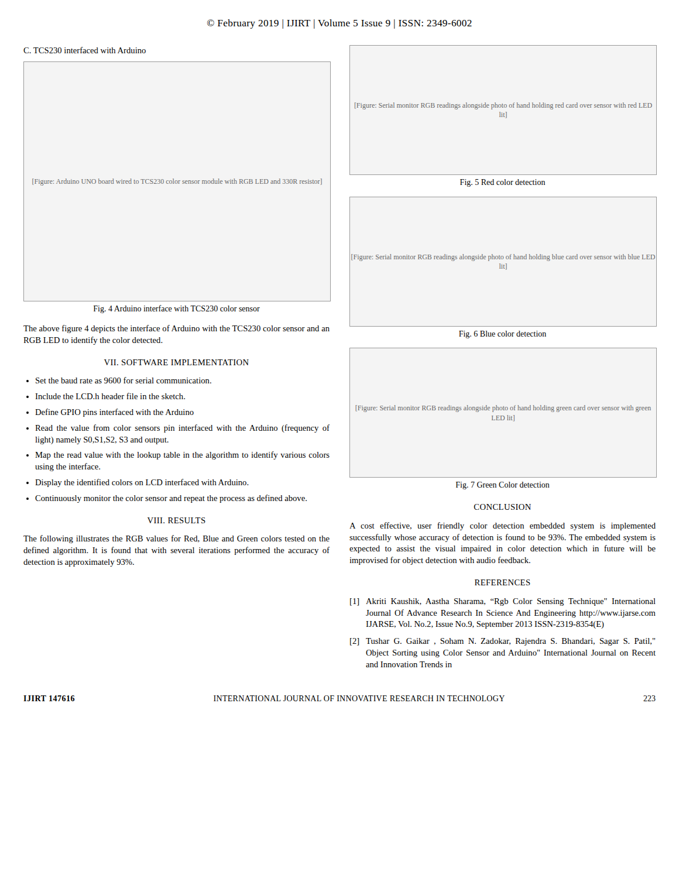© February 2019 | IJIRT | Volume 5 Issue 9 | ISSN: 2349-6002
C. TCS230 interfaced with Arduino
[Figure: Arduino UNO board wired to TCS230 color sensor module with RGB LED and 330R resistor]
Fig. 4 Arduino interface with TCS230 color sensor
The above figure 4 depicts the interface of Arduino with the TCS230 color sensor and an RGB LED to identify the color detected.
VII. SOFTWARE IMPLEMENTATION
Set the baud rate as 9600 for serial communication.
Include the LCD.h header file in the sketch.
Define GPIO pins interfaced with the Arduino
Read the value from color sensors pin interfaced with the Arduino (frequency of light) namely S0,S1,S2, S3 and output.
Map the read value with the lookup table in the algorithm to identify various colors using the interface.
Display the identified colors on LCD interfaced with Arduino.
Continuously monitor the color sensor and repeat the process as defined above.
VIII. RESULTS
The following illustrates the RGB values for Red, Blue and Green colors tested on the defined algorithm. It is found that with several iterations performed the accuracy of detection is approximately 93%.
[Figure: Serial monitor RGB readings alongside photo of hand holding red card over sensor with red LED lit]
Fig. 5 Red color detection
[Figure: Serial monitor RGB readings alongside photo of hand holding blue card over sensor with blue LED lit]
Fig. 6 Blue color detection
[Figure: Serial monitor RGB readings alongside photo of hand holding green card over sensor with green LED lit]
Fig. 7 Green Color detection
CONCLUSION
A cost effective, user friendly color detection embedded system is implemented successfully whose accuracy of detection is found to be 93%. The embedded system is expected to assist the visual impaired in color detection which in future will be improvised for object detection with audio feedback.
REFERENCES
[1] Akriti Kaushik, Aastha Sharama, “Rgb Color Sensing Technique" International Journal Of Advance Research In Science And Engineering http://www.ijarse.com IJARSE, Vol. No.2, Issue No.9, September 2013 ISSN-2319-8354(E)
[2] Tushar G. Gaikar , Soham N. Zadokar, Rajendra S. Bhandari, Sagar S. Patil," Object Sorting using Color Sensor and Arduino" International Journal on Recent and Innovation Trends in
IJIRT 147616
INTERNATIONAL JOURNAL OF INNOVATIVE RESEARCH IN TECHNOLOGY
223